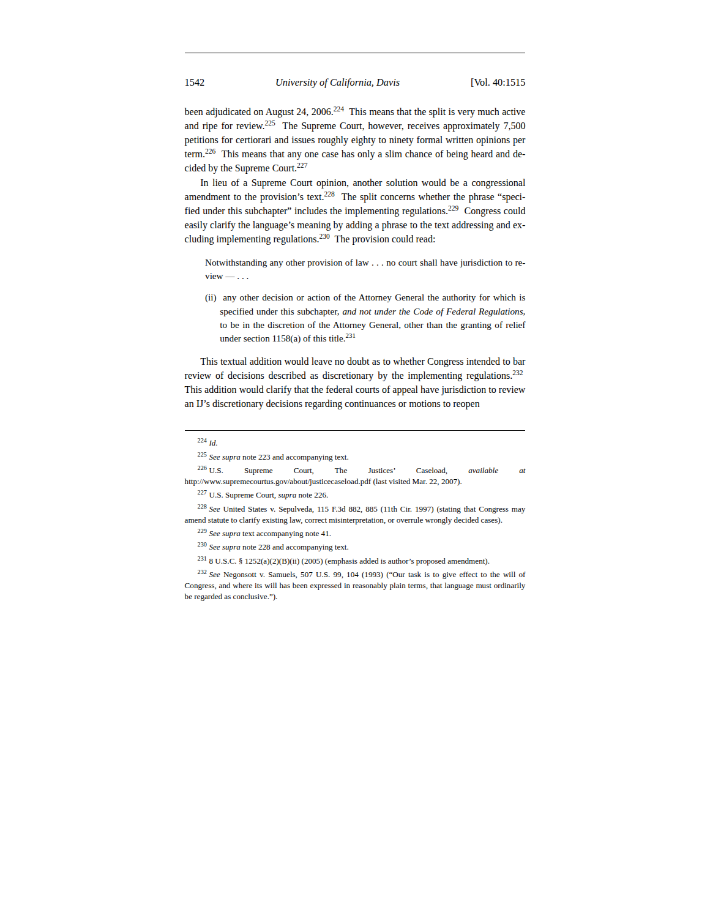1542 University of California, Davis [Vol. 40:1515
been adjudicated on August 24, 2006.224 This means that the split is very much active and ripe for review.225 The Supreme Court, however, receives approximately 7,500 petitions for certiorari and issues roughly eighty to ninety formal written opinions per term.226 This means that any one case has only a slim chance of being heard and decided by the Supreme Court.227
In lieu of a Supreme Court opinion, another solution would be a congressional amendment to the provision’s text.228 The split concerns whether the phrase “specified under this subchapter” includes the implementing regulations.229 Congress could easily clarify the language’s meaning by adding a phrase to the text addressing and excluding implementing regulations.230 The provision could read:
Notwithstanding any other provision of law . . . no court shall have jurisdiction to review — . . .
(ii) any other decision or action of the Attorney General the authority for which is specified under this subchapter, and not under the Code of Federal Regulations, to be in the discretion of the Attorney General, other than the granting of relief under section 1158(a) of this title.231
This textual addition would leave no doubt as to whether Congress intended to bar review of decisions described as discretionary by the implementing regulations.232 This addition would clarify that the federal courts of appeal have jurisdiction to review an IJ’s discretionary decisions regarding continuances or motions to reopen
Id.
See supra note 223 and accompanying text.
U.S. Supreme Court, The Justices’ Caseload, available at http://www.supremecourtus.gov/about/justicecaseload.pdf (last visited Mar. 22, 2007).
U.S. Supreme Court, supra note 226.
See United States v. Sepulveda, 115 F.3d 882, 885 (11th Cir. 1997) (stating that Congress may amend statute to clarify existing law, correct misinterpretation, or overrule wrongly decided cases).
See supra text accompanying note 41.
See supra note 228 and accompanying text.
8 U.S.C. § 1252(a)(2)(B)(ii) (2005) (emphasis added is author’s proposed amendment).
See Negonsott v. Samuels, 507 U.S. 99, 104 (1993) (“Our task is to give effect to the will of Congress, and where its will has been expressed in reasonably plain terms, that language must ordinarily be regarded as conclusive.”).